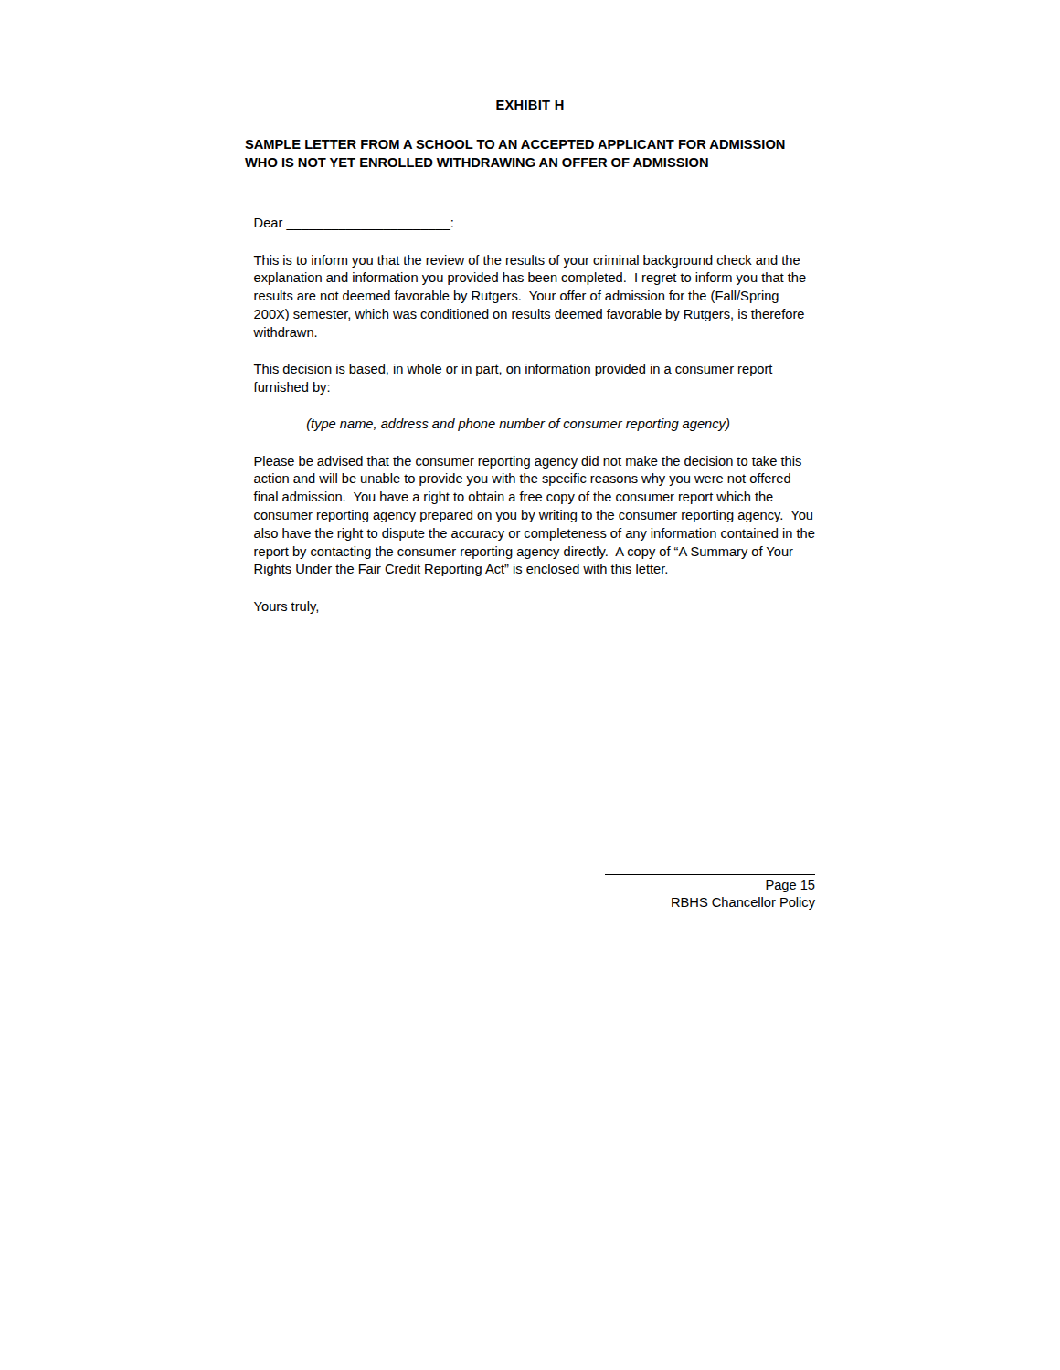EXHIBIT H
SAMPLE LETTER FROM A SCHOOL TO AN ACCEPTED APPLICANT FOR ADMISSION WHO IS NOT YET ENROLLED WITHDRAWING AN OFFER OF ADMISSION
Dear ______________________:
This is to inform you that the review of the results of your criminal background check and the explanation and information you provided has been completed. I regret to inform you that the results are not deemed favorable by Rutgers. Your offer of admission for the (Fall/Spring 200X) semester, which was conditioned on results deemed favorable by Rutgers, is therefore withdrawn.
This decision is based, in whole or in part, on information provided in a consumer report furnished by:
(type name, address and phone number of consumer reporting agency)
Please be advised that the consumer reporting agency did not make the decision to take this action and will be unable to provide you with the specific reasons why you were not offered final admission. You have a right to obtain a free copy of the consumer report which the consumer reporting agency prepared on you by writing to the consumer reporting agency. You also have the right to dispute the accuracy or completeness of any information contained in the report by contacting the consumer reporting agency directly. A copy of “A Summary of Your Rights Under the Fair Credit Reporting Act” is enclosed with this letter.
Yours truly,
Page 15
RBHS Chancellor Policy